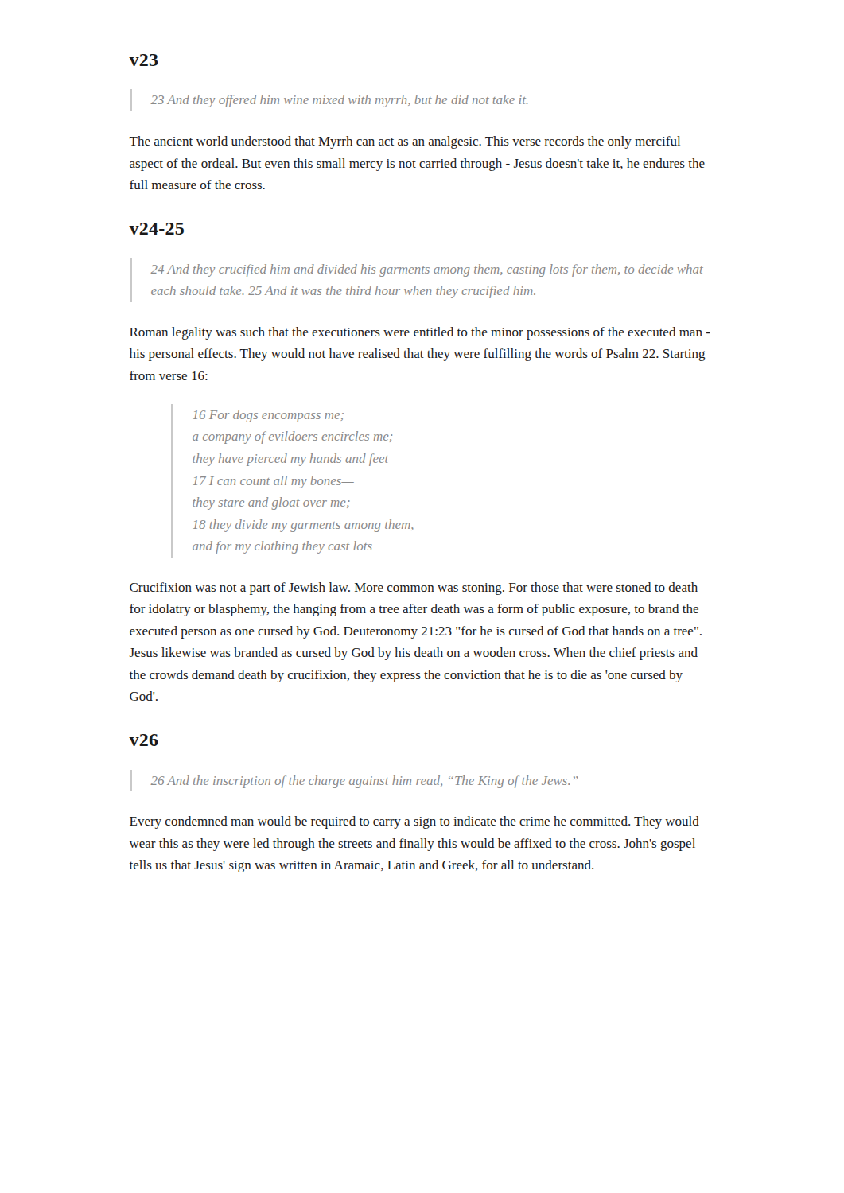v23
23 And they offered him wine mixed with myrrh, but he did not take it.
The ancient world understood that Myrrh can act as an analgesic. This verse records the only merciful aspect of the ordeal. But even this small mercy is not carried through - Jesus doesn't take it, he endures the full measure of the cross.
v24-25
24 And they crucified him and divided his garments among them, casting lots for them, to decide what each should take. 25 And it was the third hour when they crucified him.
Roman legality was such that the executioners were entitled to the minor possessions of the executed man - his personal effects. They would not have realised that they were fulfilling the words of Psalm 22. Starting from verse 16:
16 For dogs encompass me;
a company of evildoers encircles me;
they have pierced my hands and feet—
17 I can count all my bones—
they stare and gloat over me;
18 they divide my garments among them,
and for my clothing they cast lots
Crucifixion was not a part of Jewish law. More common was stoning. For those that were stoned to death for idolatry or blasphemy, the hanging from a tree after death was a form of public exposure, to brand the executed person as one cursed by God. Deuteronomy 21:23 "for he is cursed of God that hands on a tree". Jesus likewise was branded as cursed by God by his death on a wooden cross. When the chief priests and the crowds demand death by crucifixion, they express the conviction that he is to die as 'one cursed by God'.
v26
26 And the inscription of the charge against him read, “The King of the Jews.”
Every condemned man would be required to carry a sign to indicate the crime he committed. They would wear this as they were led through the streets and finally this would be affixed to the cross. John's gospel tells us that Jesus' sign was written in Aramaic, Latin and Greek, for all to understand.